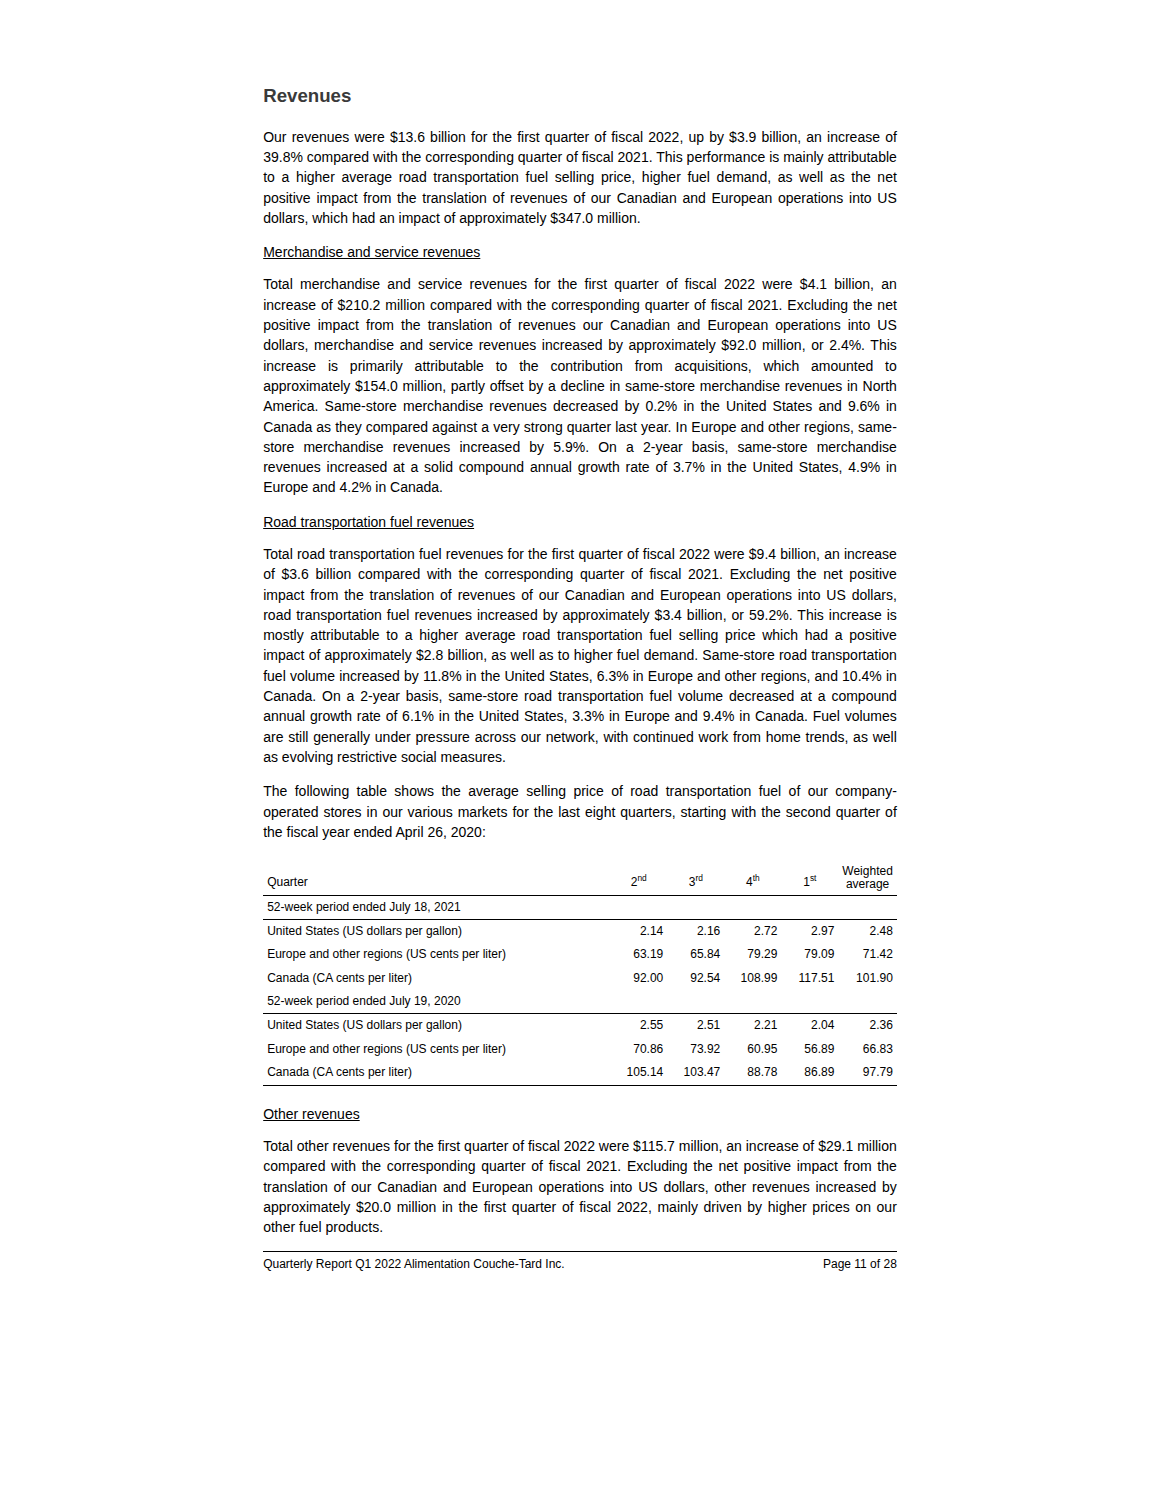Revenues
Our revenues were $13.6 billion for the first quarter of fiscal 2022, up by $3.9 billion, an increase of 39.8% compared with the corresponding quarter of fiscal 2021. This performance is mainly attributable to a higher average road transportation fuel selling price, higher fuel demand, as well as the net positive impact from the translation of revenues of our Canadian and European operations into US dollars, which had an impact of approximately $347.0 million.
Merchandise and service revenues
Total merchandise and service revenues for the first quarter of fiscal 2022 were $4.1 billion, an increase of $210.2 million compared with the corresponding quarter of fiscal 2021. Excluding the net positive impact from the translation of revenues our Canadian and European operations into US dollars, merchandise and service revenues increased by approximately $92.0 million, or 2.4%. This increase is primarily attributable to the contribution from acquisitions, which amounted to approximately $154.0 million, partly offset by a decline in same-store merchandise revenues in North America. Same-store merchandise revenues decreased by 0.2% in the United States and 9.6% in Canada as they compared against a very strong quarter last year. In Europe and other regions, same-store merchandise revenues increased by 5.9%. On a 2-year basis, same-store merchandise revenues increased at a solid compound annual growth rate of 3.7% in the United States, 4.9% in Europe and 4.2% in Canada.
Road transportation fuel revenues
Total road transportation fuel revenues for the first quarter of fiscal 2022 were $9.4 billion, an increase of $3.6 billion compared with the corresponding quarter of fiscal 2021. Excluding the net positive impact from the translation of revenues of our Canadian and European operations into US dollars, road transportation fuel revenues increased by approximately $3.4 billion, or 59.2%. This increase is mostly attributable to a higher average road transportation fuel selling price which had a positive impact of approximately $2.8 billion, as well as to higher fuel demand. Same-store road transportation fuel volume increased by 11.8% in the United States, 6.3% in Europe and other regions, and 10.4% in Canada. On a 2-year basis, same-store road transportation fuel volume decreased at a compound annual growth rate of 6.1% in the United States, 3.3% in Europe and 9.4% in Canada. Fuel volumes are still generally under pressure across our network, with continued work from home trends, as well as evolving restrictive social measures.
The following table shows the average selling price of road transportation fuel of our company-operated stores in our various markets for the last eight quarters, starting with the second quarter of the fiscal year ended April 26, 2020:
| Quarter | 2 nd | 3 rd | 4 th | 1 st | Weighted average |
| --- | --- | --- | --- | --- | --- |
| 52-week period ended July 18, 2021 |
| United States (US dollars per gallon) | 2.14 | 2.16 | 2.72 | 2.97 | 2.48 |
| Europe and other regions (US cents per liter) | 63.19 | 65.84 | 79.29 | 79.09 | 71.42 |
| Canada (CA cents per liter) | 92.00 | 92.54 | 108.99 | 117.51 | 101.90 |
| 52-week period ended July 19, 2020 |
| United States (US dollars per gallon) | 2.55 | 2.51 | 2.21 | 2.04 | 2.36 |
| Europe and other regions (US cents per liter) | 70.86 | 73.92 | 60.95 | 56.89 | 66.83 |
| Canada (CA cents per liter) | 105.14 | 103.47 | 88.78 | 86.89 | 97.79 |
Other revenues
Total other revenues for the first quarter of fiscal 2022 were $115.7 million, an increase of $29.1 million compared with the corresponding quarter of fiscal 2021. Excluding the net positive impact from the translation of our Canadian and European operations into US dollars, other revenues increased by approximately $20.0 million in the first quarter of fiscal 2022, mainly driven by higher prices on our other fuel products.
Quarterly Report Q1 2022 Alimentation Couche-Tard Inc. Page 11 of 28